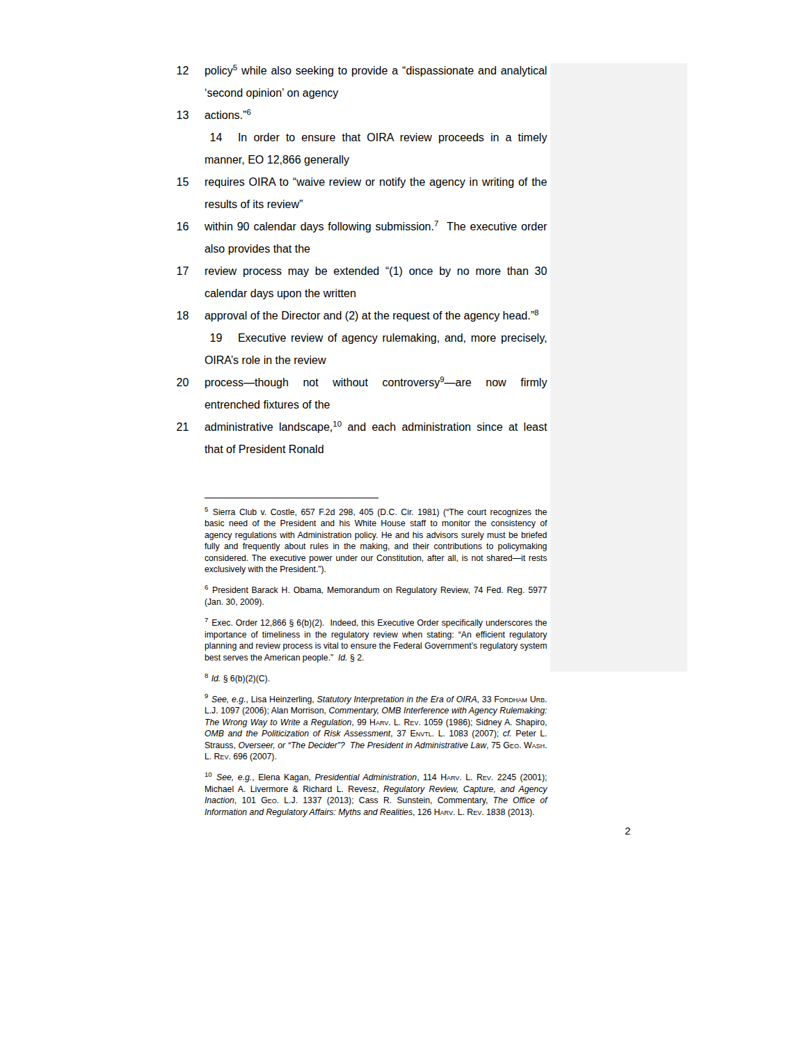12policy5 while also seeking to provide a “dispassionate and analytical ‘second opinion’ on agency
13actions.”6
14 In order to ensure that OIRA review proceeds in a timely manner, EO 12,866 generally
15requires OIRA to “waive review or notify the agency in writing of the results of its review”
16within 90 calendar days following submission.7 The executive order also provides that the
17review process may be extended “(1) once by no more than 30 calendar days upon the written
18approval of the Director and (2) at the request of the agency head.”8
19 Executive review of agency rulemaking, and, more precisely, OIRA’s role in the review
20process—though not without controversy9—are now firmly entrenched fixtures of the
21administrative landscape,10 and each administration since at least that of President Ronald
5 Sierra Club v. Costle, 657 F.2d 298, 405 (D.C. Cir. 1981) (“The court recognizes the basic need of the President and his White House staff to monitor the consistency of agency regulations with Administration policy. He and his advisors surely must be briefed fully and frequently about rules in the making, and their contributions to policymaking considered. The executive power under our Constitution, after all, is not shared—it rests exclusively with the President.”).
6 President Barack H. Obama, Memorandum on Regulatory Review, 74 Fed. Reg. 5977 (Jan. 30, 2009).
7 Exec. Order 12,866 § 6(b)(2). Indeed, this Executive Order specifically underscores the importance of timeliness in the regulatory review when stating: “An efficient regulatory planning and review process is vital to ensure the Federal Government’s regulatory system best serves the American people.” Id. § 2.
8 Id. § 6(b)(2)(C).
9 See, e.g., Lisa Heinzerling, Statutory Interpretation in the Era of OIRA, 33 Fordham Urb. L.J. 1097 (2006); Alan Morrison, Commentary, OMB Interference with Agency Rulemaking: The Wrong Way to Write a Regulation, 99 Harv. L. Rev. 1059 (1986); Sidney A. Shapiro, OMB and the Politicization of Risk Assessment, 37 Envtl. L. 1083 (2007); cf. Peter L. Strauss, Overseer, or “The Decider”? The President in Administrative Law, 75 Geo. Wash. L. Rev. 696 (2007).
10 See, e.g., Elena Kagan, Presidential Administration, 114 Harv. L. Rev. 2245 (2001); Michael A. Livermore & Richard L. Revesz, Regulatory Review, Capture, and Agency Inaction, 101 Geo. L.J. 1337 (2013); Cass R. Sunstein, Commentary, The Office of Information and Regulatory Affairs: Myths and Realities, 126 Harv. L. Rev. 1838 (2013).
2